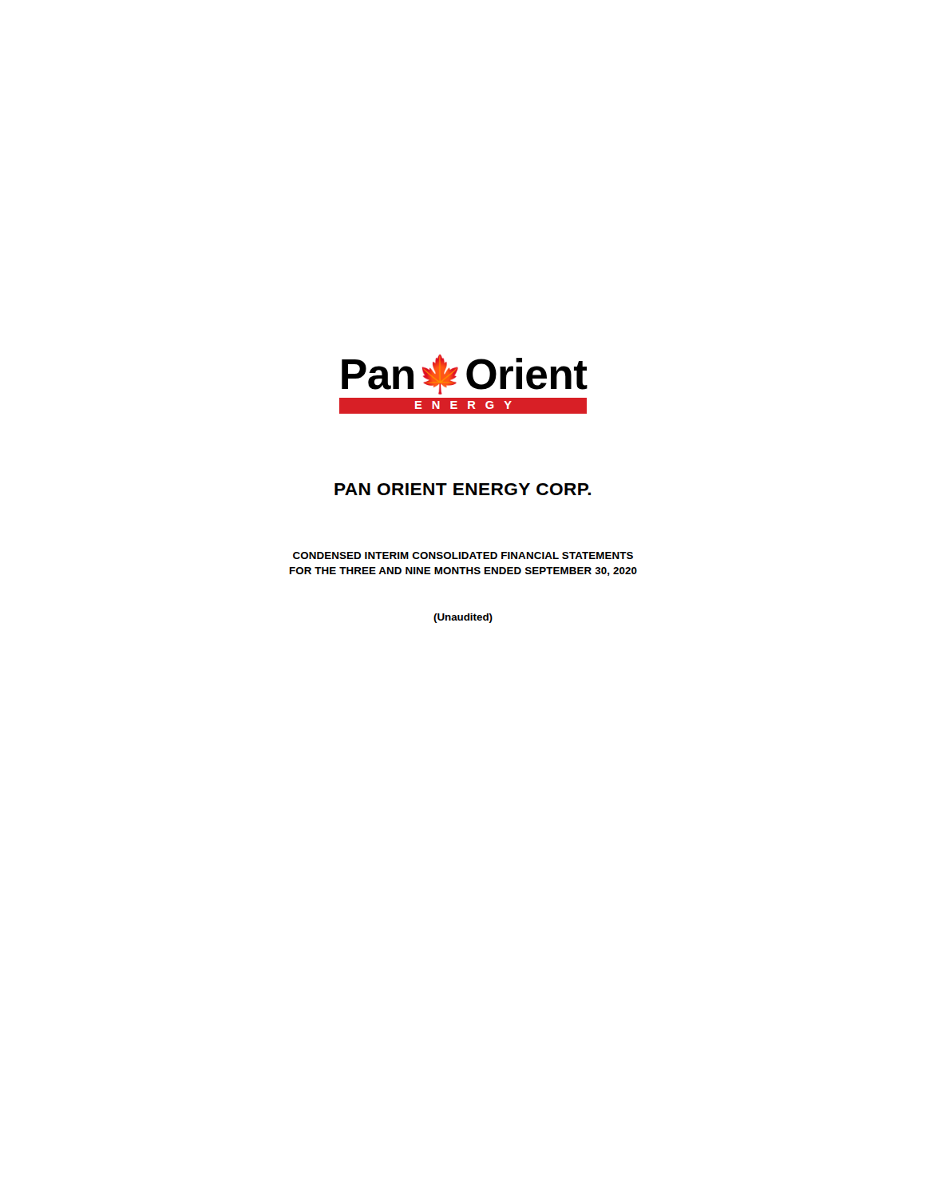Pan🍁Orient
ENERGY
PAN ORIENT ENERGY CORP.
CONDENSED INTERIM CONSOLIDATED FINANCIAL STATEMENTS
FOR THE THREE AND NINE MONTHS ENDED SEPTEMBER 30, 2020
(Unaudited)